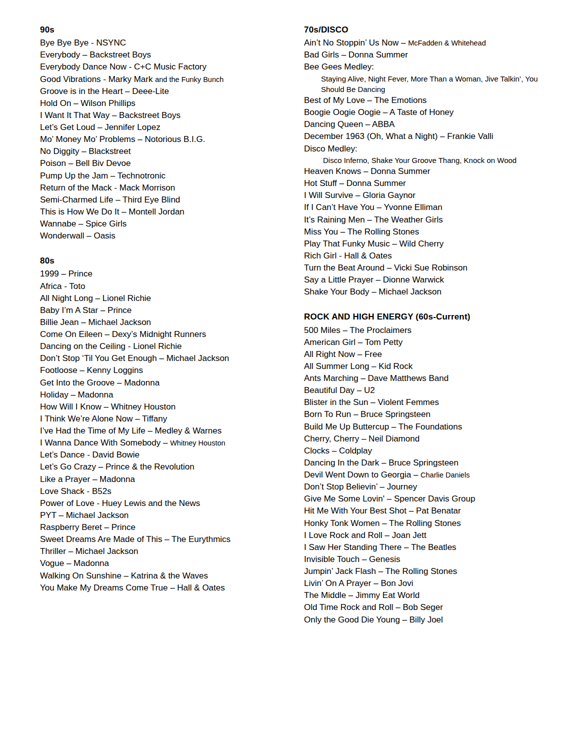90s
Bye Bye Bye - NSYNC
Everybody – Backstreet Boys
Everybody Dance Now - C+C Music Factory
Good Vibrations - Marky Mark and the Funky Bunch
Groove is in the Heart – Deee-Lite
Hold On – Wilson Phillips
I Want It That Way – Backstreet Boys
Let’s Get Loud – Jennifer Lopez
Mo’ Money Mo’ Problems – Notorious B.I.G.
No Diggity – Blackstreet
Poison – Bell Biv Devoe
Pump Up the Jam – Technotronic
Return of the Mack - Mack Morrison
Semi-Charmed Life – Third Eye Blind
This is How We Do It – Montell Jordan
Wannabe – Spice Girls
Wonderwall – Oasis
80s
1999 – Prince
Africa - Toto
All Night Long – Lionel Richie
Baby I’m A Star – Prince
Billie Jean – Michael Jackson
Come On Eileen – Dexy’s Midnight Runners
Dancing on the Ceiling - Lionel Richie
Don’t Stop ‘Til You Get Enough – Michael Jackson
Footloose – Kenny Loggins
Get Into the Groove – Madonna
Holiday – Madonna
How Will I Know – Whitney Houston
I Think We’re Alone Now – Tiffany
I’ve Had the Time of My Life – Medley & Warnes
I Wanna Dance With Somebody – Whitney Houston
Let’s Dance - David Bowie
Let’s Go Crazy – Prince & the Revolution
Like a Prayer – Madonna
Love Shack - B52s
Power of Love - Huey Lewis and the News
PYT – Michael Jackson
Raspberry Beret – Prince
Sweet Dreams Are Made of This – The Eurythmics
Thriller – Michael Jackson
Vogue – Madonna
Walking On Sunshine – Katrina & the Waves
You Make My Dreams Come True – Hall & Oates
70s/DISCO
Ain’t No Stoppin’ Us Now – McFadden & Whitehead
Bad Girls – Donna Summer
Bee Gees Medley: Staying Alive, Night Fever, More Than a Woman, Jive Talkin’, You Should Be Dancing
Best of My Love – The Emotions
Boogie Oogie Oogie – A Taste of Honey
Dancing Queen – ABBA
December 1963 (Oh, What a Night) – Frankie Valli
Disco Medley: Disco Inferno, Shake Your Groove Thang, Knock on Wood
Heaven Knows – Donna Summer
Hot Stuff – Donna Summer
I Will Survive – Gloria Gaynor
If I Can’t Have You – Yvonne Elliman
It’s Raining Men – The Weather Girls
Miss You – The Rolling Stones
Play That Funky Music – Wild Cherry
Rich Girl - Hall & Oates
Turn the Beat Around – Vicki Sue Robinson
Say a Little Prayer – Dionne Warwick
Shake Your Body – Michael Jackson
ROCK AND HIGH ENERGY (60s-Current)
500 Miles – The Proclaimers
American Girl – Tom Petty
All Right Now – Free
All Summer Long – Kid Rock
Ants Marching – Dave Matthews Band
Beautiful Day – U2
Blister in the Sun – Violent Femmes
Born To Run – Bruce Springsteen
Build Me Up Buttercup – The Foundations
Cherry, Cherry – Neil Diamond
Clocks – Coldplay
Dancing In the Dark – Bruce Springsteen
Devil Went Down to Georgia – Charlie Daniels
Don’t Stop Believin’ – Journey
Give Me Some Lovin' – Spencer Davis Group
Hit Me With Your Best Shot – Pat Benatar
Honky Tonk Women – The Rolling Stones
I Love Rock and Roll – Joan Jett
I Saw Her Standing There – The Beatles
Invisible Touch – Genesis
Jumpin’ Jack Flash – The Rolling Stones
Livin’ On A Prayer – Bon Jovi
The Middle – Jimmy Eat World
Old Time Rock and Roll – Bob Seger
Only the Good Die Young – Billy Joel